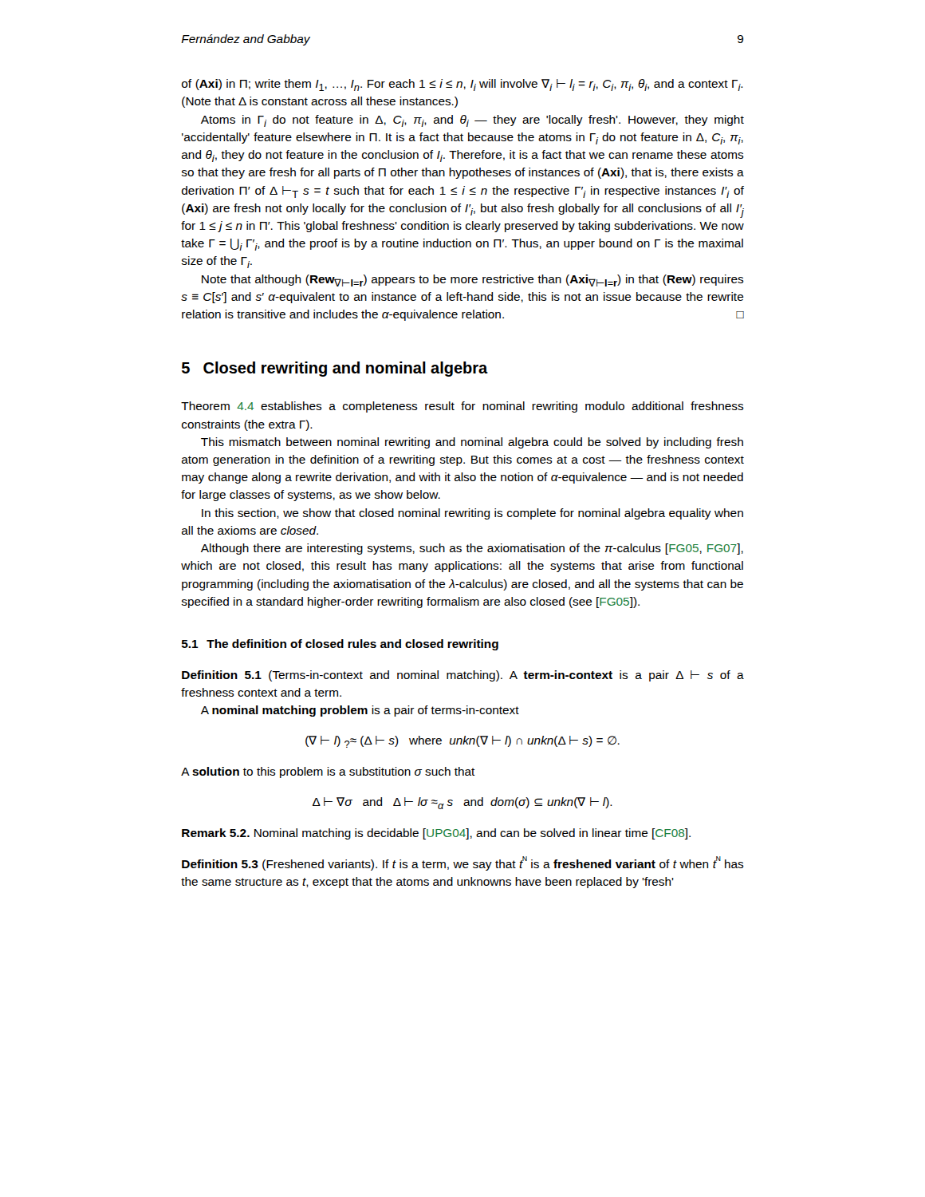Fernández and Gabbay 9
of (Axi) in Π; write them I1, …, In. For each 1 ≤ i ≤ n, Ii will involve ∇i ⊢ li = ri, Ci, πi, θi, and a context Γi. (Note that Δ is constant across all these instances.)
Atoms in Γi do not feature in Δ, Ci, πi, and θi — they are 'locally fresh'. However, they might 'accidentally' feature elsewhere in Π. It is a fact that because the atoms in Γi do not feature in Δ, Ci, πi, and θi, they do not feature in the conclusion of Ii. Therefore, it is a fact that we can rename these atoms so that they are fresh for all parts of Π other than hypotheses of instances of (Axi), that is, there exists a derivation Π′ of Δ ⊢T s = t such that for each 1 ≤ i ≤ n the respective Γ′i in respective instances I′i of (Axi) are fresh not only locally for the conclusion of I′i, but also fresh globally for all conclusions of all I′j for 1 ≤ j ≤ n in Π′. This 'global freshness' condition is clearly preserved by taking subderivations. We now take Γ = ⋃i Γ′i, and the proof is by a routine induction on Π′. Thus, an upper bound on Γ is the maximal size of the Γi.
Note that although (Rew∇⊢l=r) appears to be more restrictive than (Axi∇⊢l=r) in that (Rew) requires s ≡ C[s′] and s′ α-equivalent to an instance of a left-hand side, this is not an issue because the rewrite relation is transitive and includes the α-equivalence relation.□
5 Closed rewriting and nominal algebra
Theorem 4.4 establishes a completeness result for nominal rewriting modulo additional freshness constraints (the extra Γ).
This mismatch between nominal rewriting and nominal algebra could be solved by including fresh atom generation in the definition of a rewriting step. But this comes at a cost — the freshness context may change along a rewrite derivation, and with it also the notion of α-equivalence — and is not needed for large classes of systems, as we show below.
In this section, we show that closed nominal rewriting is complete for nominal algebra equality when all the axioms are closed.
Although there are interesting systems, such as the axiomatisation of the π-calculus [FG05, FG07], which are not closed, this result has many applications: all the systems that arise from functional programming (including the axiomatisation of the λ-calculus) are closed, and all the systems that can be specified in a standard higher-order rewriting formalism are also closed (see [FG05]).
5.1 The definition of closed rules and closed rewriting
Definition 5.1 (Terms-in-context and nominal matching). A term-in-context is a pair Δ ⊢ s of a freshness context and a term.
A nominal matching problem is a pair of terms-in-context
(∇ ⊢ l) ?≈ (Δ ⊢ s) where unkn(∇ ⊢ l) ∩ unkn(Δ ⊢ s) = ∅.
A solution to this problem is a substitution σ such that
Δ ⊢ ∇σ and Δ ⊢ lσ ≈α s and dom(σ) ⊆ unkn(∇ ⊢ l).
Remark 5.2. Nominal matching is decidable [UPG04], and can be solved in linear time [CF08].
Definition 5.3 (Freshened variants). If t is a term, we say that tᴺ is a freshened variant of t when tᴺ has the same structure as t, except that the atoms and unknowns have been replaced by 'fresh'